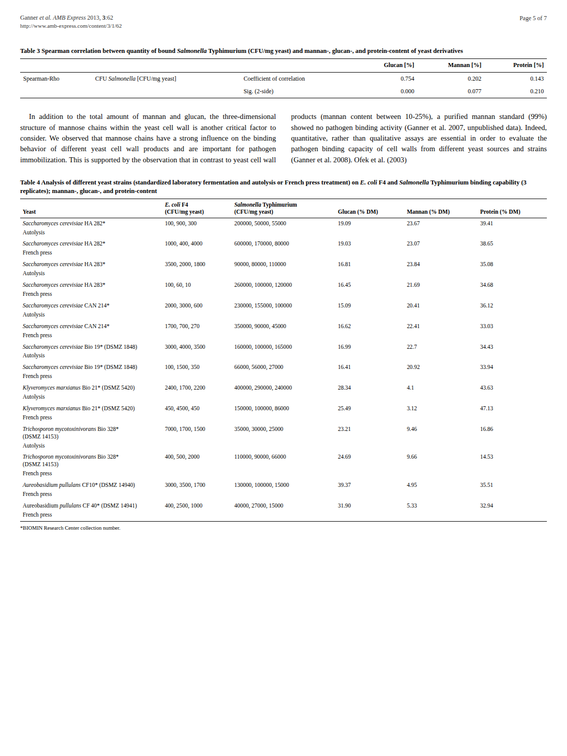Ganner et al. AMB Express 2013, 3:62
http://www.amb-express.com/content/3/1/62
Page 5 of 7
Table 3 Spearman correlation between quantity of bound Salmonella Typhimurium (CFU/mg yeast) and mannan-, glucan-, and protein-content of yeast derivatives
| | | | Glucan [%] | Mannan [%] | Protein [%] |
| --- | --- | --- | --- | --- | --- |
| Spearman-Rho | CFU Salmonella [CFU/mg yeast] | Coefficient of correlation | 0.754 | 0.202 | 0.143 |
| | | Sig. (2-side) | 0.000 | 0.077 | 0.210 |
In addition to the total amount of mannan and glucan, the three-dimensional structure of mannose chains within the yeast cell wall is another critical factor to consider. We observed that mannose chains have a strong influence on the binding behavior of different yeast cell wall products and are important for pathogen immobilization. This is supported by the observation that in contrast to yeast cell wall products (mannan content between 10-25%), a purified mannan standard (99%) showed no pathogen binding activity (Ganner et al. 2007, unpublished data). Indeed, quantitative, rather than qualitative assays are essential in order to evaluate the pathogen binding capacity of cell walls from different yeast sources and strains (Ganner et al. 2008). Ofek et al. (2003)
Table 4 Analysis of different yeast strains (standardized laboratory fermentation and autolysis or French press treatment) on E. coli F4 and Salmonella Typhimurium binding capability (3 replicates); mannan-, glucan-, and protein-content
| Yeast | E. coli F4 (CFU/mg yeast) | Salmonella Typhimurium (CFU/mg yeast) | Glucan (% DM) | Mannan (% DM) | Protein (% DM) |
| --- | --- | --- | --- | --- | --- |
| Saccharomyces cerevisiae HA 282* | 100, 900, 300 | 200000, 50000, 55000 | 19.09 | 23.67 | 39.41 |
| Autolysis | | | | | |
| Saccharomyces cerevisiae HA 282* | 1000, 400, 4000 | 600000, 170000, 80000 | 19.03 | 23.07 | 38.65 |
| French press | | | | | |
| Saccharomyces cerevisiae HA 283* | 3500, 2000, 1800 | 90000, 80000, 110000 | 16.81 | 23.84 | 35.08 |
| Autolysis | | | | | |
| Saccharomyces cerevisiae HA 283* | 100, 60, 10 | 260000, 100000, 120000 | 16.45 | 21.69 | 34.68 |
| French press | | | | | |
| Saccharomyces cerevisiae CAN 214* | 2000, 3000, 600 | 230000, 155000, 100000 | 15.09 | 20.41 | 36.12 |
| Autolysis | | | | | |
| Saccharomyces cerevisiae CAN 214* | 1700, 700, 270 | 350000, 90000, 45000 | 16.62 | 22.41 | 33.03 |
| French press | | | | | |
| Saccharomyces cerevisiae Bio 19* (DSMZ 1848) | 3000, 4000, 3500 | 160000, 100000, 165000 | 16.99 | 22.7 | 34.43 |
| Autolysis | | | | | |
| Saccharomyces cerevisiae Bio 19* (DSMZ 1848) | 100, 1500, 350 | 66000, 56000, 27000 | 16.41 | 20.92 | 33.94 |
| French press | | | | | |
| Klyveromyces marxianus Bio 21* (DSMZ 5420) | 2400, 1700, 2200 | 400000, 290000, 240000 | 28.34 | 4.1 | 43.63 |
| Autolysis | | | | | |
| Klyveromyces marxianus Bio 21* (DSMZ 5420) | 450, 4500, 450 | 150000, 100000, 86000 | 25.49 | 3.12 | 47.13 |
| French press | | | | | |
| Trichosporon mycotoxinivorans Bio 328* (DSMZ 14153) | 7000, 1700, 1500 | 35000, 30000, 25000 | 23.21 | 9.46 | 16.86 |
| Autolysis | | | | | |
| Trichosporon mycotoxinivorans Bio 328* (DSMZ 14153) | 400, 500, 2000 | 110000, 90000, 66000 | 24.69 | 9.66 | 14.53 |
| French press | | | | | |
| Aureobasidium pullulans CF10* (DSMZ 14940) | 3000, 3500, 1700 | 130000, 100000, 15000 | 39.37 | 4.95 | 35.51 |
| French press | | | | | |
| Aureobasidium pullulans CF 40* (DSMZ 14941) | 400, 2500, 1000 | 40000, 27000, 15000 | 31.90 | 5.33 | 32.94 |
| French press | | | | | |
*BIOMIN Research Center collection number.